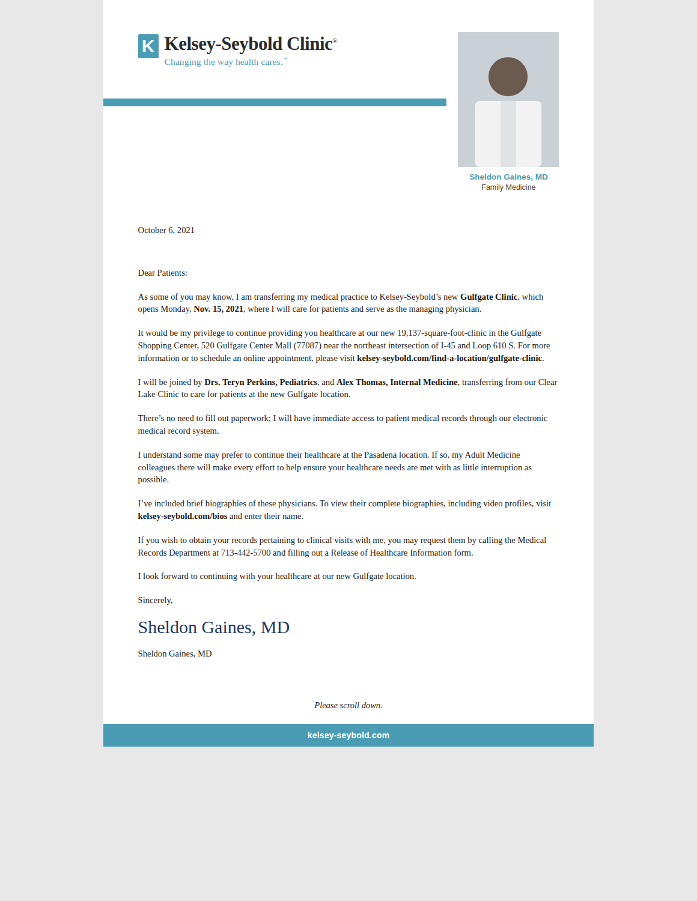K
Kelsey-Seybold Clinic®
Changing the way health cares.℠
Sheldon Gaines, MD
Family Medicine
October 6, 2021
Dear Patients:
As some of you may know, I am transferring my medical practice to Kelsey-Seybold’s new Gulfgate Clinic, which opens Monday, Nov. 15, 2021, where I will care for patients and serve as the managing physician.
It would be my privilege to continue providing you healthcare at our new 19,137-square-foot-clinic in the Gulfgate Shopping Center, 520 Gulfgate Center Mall (77087) near the northeast intersection of I-45 and Loop 610 S. For more information or to schedule an online appointment, please visit kelsey-seybold.com/find-a-location/gulfgate-clinic.
I will be joined by Drs. Teryn Perkins, Pediatrics, and Alex Thomas, Internal Medicine, transferring from our Clear Lake Clinic to care for patients at the new Gulfgate location.
There’s no need to fill out paperwork; I will have immediate access to patient medical records through our electronic medical record system.
I understand some may prefer to continue their healthcare at the Pasadena location. If so, my Adult Medicine colleagues there will make every effort to help ensure your healthcare needs are met with as little interruption as possible.
I’ve included brief biographies of these physicians. To view their complete biographies, including video profiles, visit kelsey-seybold.com/bios and enter their name.
If you wish to obtain your records pertaining to clinical visits with me, you may request them by calling the Medical Records Department at 713-442-5700 and filling out a Release of Healthcare Information form.
I look forward to continuing with your healthcare at our new Gulfgate location.
Sincerely,
Sheldon Gaines, MD
Sheldon Gaines, MD
Please scroll down.
kelsey-seybold.com